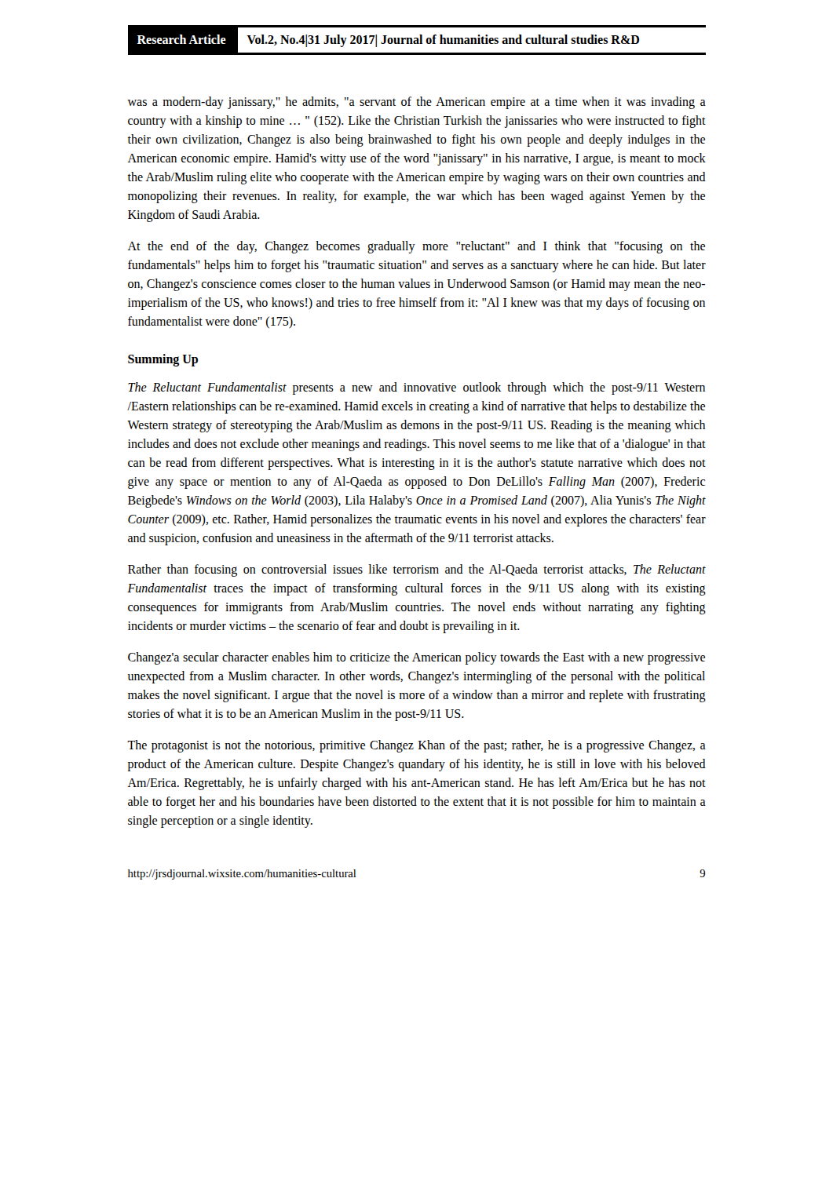Research Article
Vol.2, No.4|31 July 2017| Journal of humanities and cultural studies R&D
was a modern-day janissary," he admits, "a servant of the American empire at a time when it was invading a country with a kinship to mine … " (152). Like the Christian Turkish the janissaries who were instructed to fight their own civilization, Changez is also being brainwashed to fight his own people and deeply indulges in the American economic empire. Hamid's witty use of the word "janissary" in his narrative, I argue, is meant to mock the Arab/Muslim ruling elite who cooperate with the American empire by waging wars on their own countries and monopolizing their revenues. In reality, for example, the war which has been waged against Yemen by the Kingdom of Saudi Arabia.
At the end of the day, Changez becomes gradually more "reluctant" and I think that "focusing on the fundamentals" helps him to forget his "traumatic situation" and serves as a sanctuary where he can hide. But later on, Changez's conscience comes closer to the human values in Underwood Samson (or Hamid may mean the neo-imperialism of the US, who knows!) and tries to free himself from it: "Al I knew was that my days of focusing on fundamentalist were done" (175).
Summing Up
The Reluctant Fundamentalist presents a new and innovative outlook through which the post-9/11 Western /Eastern relationships can be re-examined. Hamid excels in creating a kind of narrative that helps to destabilize the Western strategy of stereotyping the Arab/Muslim as demons in the post-9/11 US. Reading is the meaning which includes and does not exclude other meanings and readings. This novel seems to me like that of a 'dialogue' in that can be read from different perspectives. What is interesting in it is the author's statute narrative which does not give any space or mention to any of Al-Qaeda as opposed to Don DeLillo's Falling Man (2007), Frederic Beigbede's Windows on the World (2003), Lila Halaby's Once in a Promised Land (2007), Alia Yunis's The Night Counter (2009), etc. Rather, Hamid personalizes the traumatic events in his novel and explores the characters' fear and suspicion, confusion and uneasiness in the aftermath of the 9/11 terrorist attacks.
Rather than focusing on controversial issues like terrorism and the Al-Qaeda terrorist attacks, The Reluctant Fundamentalist traces the impact of transforming cultural forces in the 9/11 US along with its existing consequences for immigrants from Arab/Muslim countries. The novel ends without narrating any fighting incidents or murder victims – the scenario of fear and doubt is prevailing in it.
Changez'a secular character enables him to criticize the American policy towards the East with a new progressive unexpected from a Muslim character. In other words, Changez's intermingling of the personal with the political makes the novel significant. I argue that the novel is more of a window than a mirror and replete with frustrating stories of what it is to be an American Muslim in the post-9/11 US.
The protagonist is not the notorious, primitive Changez Khan of the past; rather, he is a progressive Changez, a product of the American culture. Despite Changez's quandary of his identity, he is still in love with his beloved Am/Erica. Regrettably, he is unfairly charged with his ant-American stand. He has left Am/Erica but he has not able to forget her and his boundaries have been distorted to the extent that it is not possible for him to maintain a single perception or a single identity.
http://jrsdjournal.wixsite.com/humanities-cultural 9